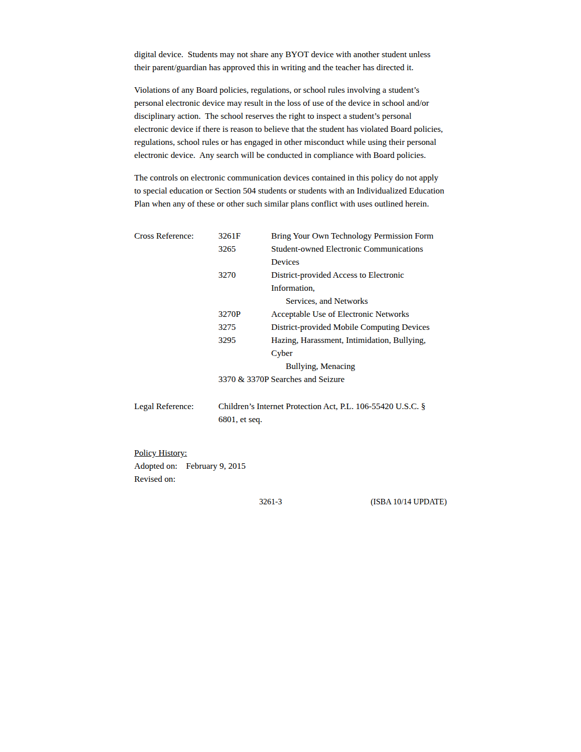digital device. Students may not share any BYOT device with another student unless their parent/guardian has approved this in writing and the teacher has directed it.
Violations of any Board policies, regulations, or school rules involving a student’s personal electronic device may result in the loss of use of the device in school and/or disciplinary action. The school reserves the right to inspect a student’s personal electronic device if there is reason to believe that the student has violated Board policies, regulations, school rules or has engaged in other misconduct while using their personal electronic device. Any search will be conducted in compliance with Board policies.
The controls on electronic communication devices contained in this policy do not apply to special education or Section 504 students or students with an Individualized Education Plan when any of these or other such similar plans conflict with uses outlined herein.
| Cross Reference: | 3261F | Bring Your Own Technology Permission Form |
| | 3265 | Student-owned Electronic Communications Devices |
| | 3270 | District-provided Access to Electronic Information, Services, and Networks |
| | 3270P | Acceptable Use of Electronic Networks |
| | 3275 | District-provided Mobile Computing Devices |
| | 3295 | Hazing, Harassment, Intimidation, Bullying, Cyber Bullying, Menacing |
| | 3370 & 3370P Searches and Seizure |
| Legal Reference: | Children’s Internet Protection Act, P.L. 106-55420 U.S.C. § 6801, et seq. |
Policy History:
Adopted on: February 9, 2015
Revised on:
3261-3 (ISBA 10/14 UPDATE)